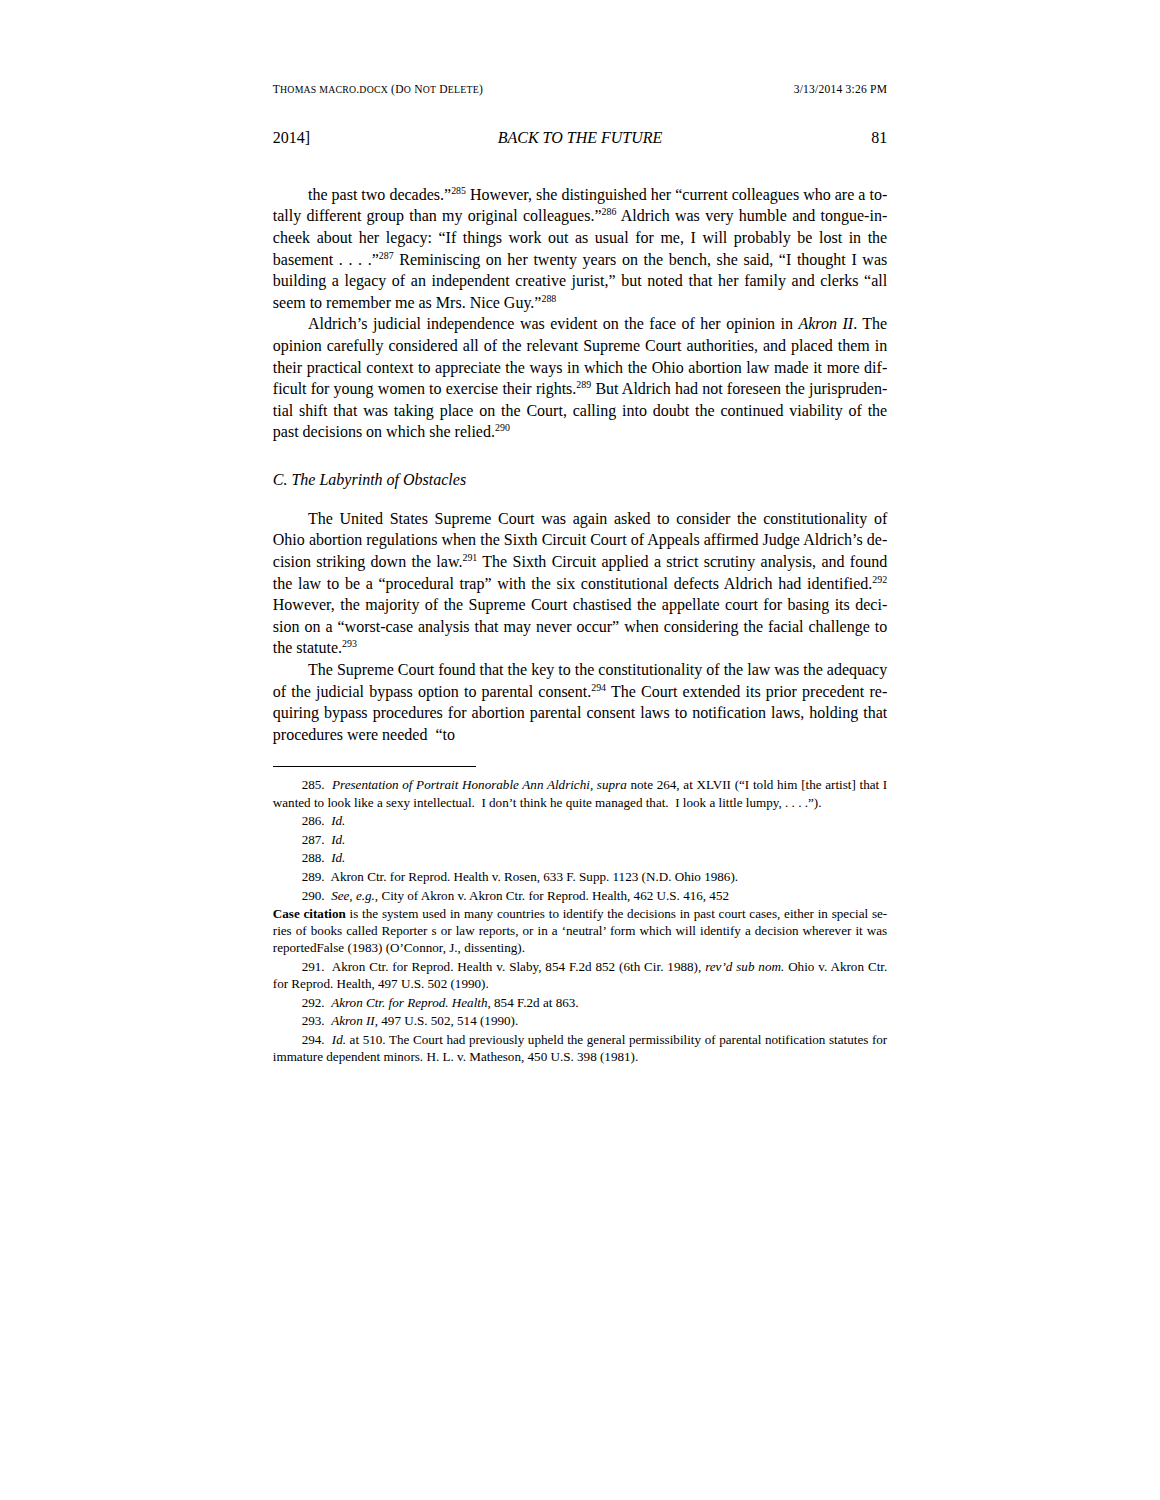THOMAS MACRO.DOCX (DO NOT DELETE) 3/13/2014 3:26 PM
2014] BACK TO THE FUTURE 81
the past two decades.”285 However, she distinguished her “current colleagues who are a totally different group than my original colleagues.”286 Aldrich was very humble and tongue-in-cheek about her legacy: “If things work out as usual for me, I will probably be lost in the basement . . . .”287 Reminiscing on her twenty years on the bench, she said, “I thought I was building a legacy of an independent creative jurist,” but noted that her family and clerks “all seem to remember me as Mrs. Nice Guy.”288
Aldrich’s judicial independence was evident on the face of her opinion in Akron II. The opinion carefully considered all of the relevant Supreme Court authorities, and placed them in their practical context to appreciate the ways in which the Ohio abortion law made it more difficult for young women to exercise their rights.289 But Aldrich had not foreseen the jurisprudential shift that was taking place on the Court, calling into doubt the continued viability of the past decisions on which she relied.290
C. The Labyrinth of Obstacles
The United States Supreme Court was again asked to consider the constitutionality of Ohio abortion regulations when the Sixth Circuit Court of Appeals affirmed Judge Aldrich’s decision striking down the law.291 The Sixth Circuit applied a strict scrutiny analysis, and found the law to be a “procedural trap” with the six constitutional defects Aldrich had identified.292 However, the majority of the Supreme Court chastised the appellate court for basing its decision on a “worst-case analysis that may never occur” when considering the facial challenge to the statute.293
The Supreme Court found that the key to the constitutionality of the law was the adequacy of the judicial bypass option to parental consent.294 The Court extended its prior precedent requiring bypass procedures for abortion parental consent laws to notification laws, holding that procedures were needed “to
285. Presentation of Portrait Honorable Ann Aldrichi, supra note 264, at XLVII (“I told him [the artist] that I wanted to look like a sexy intellectual. I don’t think he quite managed that. I look a little lumpy, . . . .”).
286. Id.
287. Id.
288. Id.
289. Akron Ctr. for Reprod. Health v. Rosen, 633 F. Supp. 1123 (N.D. Ohio 1986).
290. See, e.g., City of Akron v. Akron Ctr. for Reprod. Health, 462 U.S. 416, 452
Case citation is the system used in many countries to identify the decisions in past court cases, either in special series of books called Reporter s or law reports, or in a ‘neutral’ form which will identify a decision wherever it was reportedFalse (1983) (O’Connor, J., dissenting).
291. Akron Ctr. for Reprod. Health v. Slaby, 854 F.2d 852 (6th Cir. 1988), rev’d sub nom. Ohio v. Akron Ctr. for Reprod. Health, 497 U.S. 502 (1990).
292. Akron Ctr. for Reprod. Health, 854 F.2d at 863.
293. Akron II, 497 U.S. 502, 514 (1990).
294. Id. at 510. The Court had previously upheld the general permissibility of parental notification statutes for immature dependent minors. H. L. v. Matheson, 450 U.S. 398 (1981).